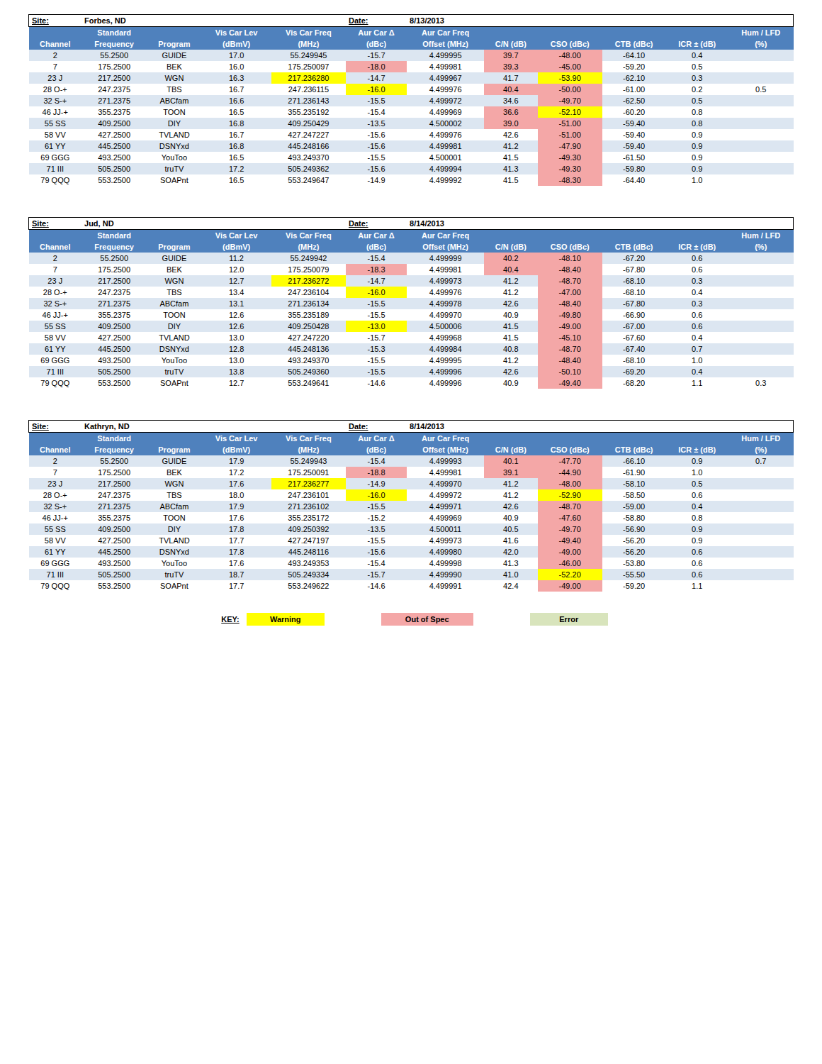| Site: | Forbes, ND | | | Date: | 8/13/2013 | | | | | |
| | Standard | | Vis Car Lev | Vis Car Freq | Aur Car Δ | Aur Car Freq | | | | | Hum / LFD |
| Channel | Frequency | Program | (dBmV) | (MHz) | (dBc) | Offset (MHz) | C/N (dB) | CSO (dBc) | CTB (dBc) | ICR ± (dB) | (%) |
| 2 | 55.2500 | GUIDE | 17.0 | 55.249945 | -15.7 | 4.499995 | 39.7 | -48.00 | -64.10 | 0.4 | |
| 7 | 175.2500 | BEK | 16.0 | 175.250097 | -18.0 | 4.499981 | 39.3 | -45.00 | -59.20 | 0.5 | |
| 23 J | 217.2500 | WGN | 16.3 | 217.236280 | -14.7 | 4.499967 | 41.7 | -53.90 | -62.10 | 0.3 | |
| 28 O-+ | 247.2375 | TBS | 16.7 | 247.236115 | -16.0 | 4.499976 | 40.4 | -50.00 | -61.00 | 0.2 | 0.5 |
| 32 S-+ | 271.2375 | ABCfam | 16.6 | 271.236143 | -15.5 | 4.499972 | 34.6 | -49.70 | -62.50 | 0.5 | |
| 46 JJ-+ | 355.2375 | TOON | 16.5 | 355.235192 | -15.4 | 4.499969 | 36.6 | -52.10 | -60.20 | 0.8 | |
| 55 SS | 409.2500 | DIY | 16.8 | 409.250429 | -13.5 | 4.500002 | 39.0 | -51.00 | -59.40 | 0.8 | |
| 58 VV | 427.2500 | TVLAND | 16.7 | 427.247227 | -15.6 | 4.499976 | 42.6 | -51.00 | -59.40 | 0.9 | |
| 61 YY | 445.2500 | DSNYxd | 16.8 | 445.248166 | -15.6 | 4.499981 | 41.2 | -47.90 | -59.40 | 0.9 | |
| 69 GGG | 493.2500 | YouToo | 16.5 | 493.249370 | -15.5 | 4.500001 | 41.5 | -49.30 | -61.50 | 0.9 | |
| 71 III | 505.2500 | truTV | 17.2 | 505.249362 | -15.6 | 4.499994 | 41.3 | -49.30 | -59.80 | 0.9 | |
| 79 QQQ | 553.2500 | SOAPnt | 16.5 | 553.249647 | -14.9 | 4.499992 | 41.5 | -48.30 | -64.40 | 1.0 | |
| Site: | Jud, ND | | | Date: | 8/14/2013 | | | | | |
| | Standard | | Vis Car Lev | Vis Car Freq | Aur Car Δ | Aur Car Freq | | | | | Hum / LFD |
| Channel | Frequency | Program | (dBmV) | (MHz) | (dBc) | Offset (MHz) | C/N (dB) | CSO (dBc) | CTB (dBc) | ICR ± (dB) | (%) |
| 2 | 55.2500 | GUIDE | 11.2 | 55.249942 | -15.4 | 4.499999 | 40.2 | -48.10 | -67.20 | 0.6 | |
| 7 | 175.2500 | BEK | 12.0 | 175.250079 | -18.3 | 4.499981 | 40.4 | -48.40 | -67.80 | 0.6 | |
| 23 J | 217.2500 | WGN | 12.7 | 217.236272 | -14.7 | 4.499973 | 41.2 | -48.70 | -68.10 | 0.3 | |
| 28 O-+ | 247.2375 | TBS | 13.4 | 247.236104 | -16.0 | 4.499976 | 41.2 | -47.00 | -68.10 | 0.4 | |
| 32 S-+ | 271.2375 | ABCfam | 13.1 | 271.236134 | -15.5 | 4.499978 | 42.6 | -48.40 | -67.80 | 0.3 | |
| 46 JJ-+ | 355.2375 | TOON | 12.6 | 355.235189 | -15.5 | 4.499970 | 40.9 | -49.80 | -66.90 | 0.6 | |
| 55 SS | 409.2500 | DIY | 12.6 | 409.250428 | -13.0 | 4.500006 | 41.5 | -49.00 | -67.00 | 0.6 | |
| 58 VV | 427.2500 | TVLAND | 13.0 | 427.247220 | -15.7 | 4.499968 | 41.5 | -45.10 | -67.60 | 0.4 | |
| 61 YY | 445.2500 | DSNYxd | 12.8 | 445.248136 | -15.3 | 4.499984 | 40.8 | -48.70 | -67.40 | 0.7 | |
| 69 GGG | 493.2500 | YouToo | 13.0 | 493.249370 | -15.5 | 4.499995 | 41.2 | -48.40 | -68.10 | 1.0 | |
| 71 III | 505.2500 | truTV | 13.8 | 505.249360 | -15.5 | 4.499996 | 42.6 | -50.10 | -69.20 | 0.4 | |
| 79 QQQ | 553.2500 | SOAPnt | 12.7 | 553.249641 | -14.6 | 4.499996 | 40.9 | -49.40 | -68.20 | 1.1 | 0.3 |
| Site: | Kathryn, ND | | | Date: | 8/14/2013 | | | | | |
| | Standard | | Vis Car Lev | Vis Car Freq | Aur Car Δ | Aur Car Freq | | | | | Hum / LFD |
| Channel | Frequency | Program | (dBmV) | (MHz) | (dBc) | Offset (MHz) | C/N (dB) | CSO (dBc) | CTB (dBc) | ICR ± (dB) | (%) |
| 2 | 55.2500 | GUIDE | 17.9 | 55.249943 | -15.4 | 4.499993 | 40.1 | -47.70 | -66.10 | 0.9 | 0.7 |
| 7 | 175.2500 | BEK | 17.2 | 175.250091 | -18.8 | 4.499981 | 39.1 | -44.90 | -61.90 | 1.0 | |
| 23 J | 217.2500 | WGN | 17.6 | 217.236277 | -14.9 | 4.499970 | 41.2 | -48.00 | -58.10 | 0.5 | |
| 28 O-+ | 247.2375 | TBS | 18.0 | 247.236101 | -16.0 | 4.499972 | 41.2 | -52.90 | -58.50 | 0.6 | |
| 32 S-+ | 271.2375 | ABCfam | 17.9 | 271.236102 | -15.5 | 4.499971 | 42.6 | -48.70 | -59.00 | 0.4 | |
| 46 JJ-+ | 355.2375 | TOON | 17.6 | 355.235172 | -15.2 | 4.499969 | 40.9 | -47.60 | -58.80 | 0.8 | |
| 55 SS | 409.2500 | DIY | 17.8 | 409.250392 | -13.5 | 4.500011 | 40.5 | -49.70 | -56.90 | 0.9 | |
| 58 VV | 427.2500 | TVLAND | 17.7 | 427.247197 | -15.5 | 4.499973 | 41.6 | -49.40 | -56.20 | 0.9 | |
| 61 YY | 445.2500 | DSNYxd | 17.8 | 445.248116 | -15.6 | 4.499980 | 42.0 | -49.00 | -56.20 | 0.6 | |
| 69 GGG | 493.2500 | YouToo | 17.6 | 493.249353 | -15.4 | 4.499998 | 41.3 | -46.00 | -53.80 | 0.6 | |
| 71 III | 505.2500 | truTV | 18.7 | 505.249334 | -15.7 | 4.499990 | 41.0 | -52.20 | -55.50 | 0.6 | |
| 79 QQQ | 553.2500 | SOAPnt | 17.7 | 553.249622 | -14.6 | 4.499991 | 42.4 | -49.00 | -59.20 | 1.1 | |
| KEY: | Warning | | Out of Spec | | Error |